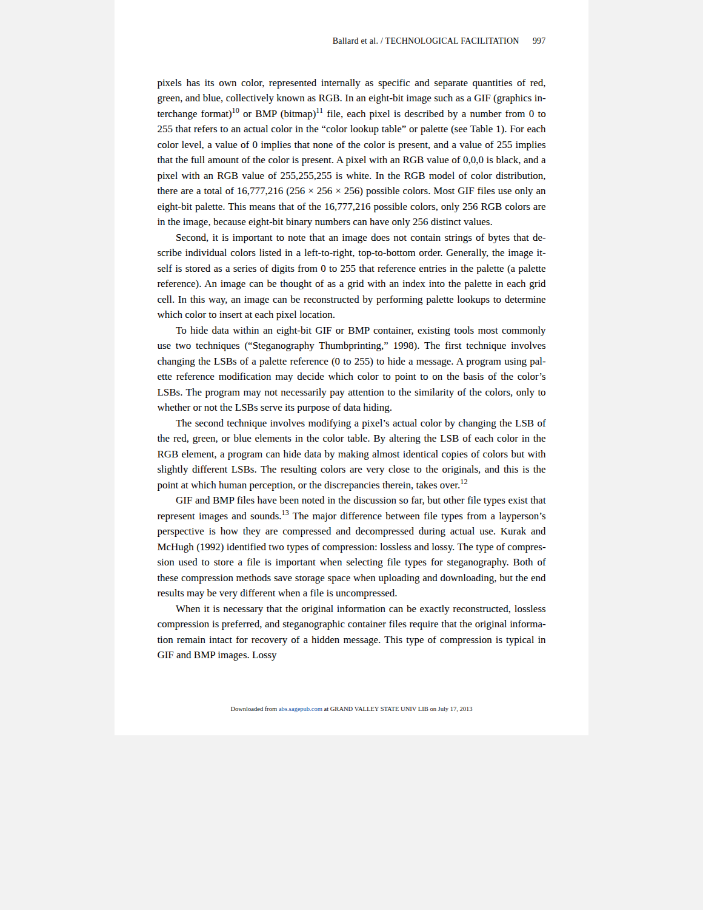Ballard et al. / TECHNOLOGICAL FACILITATION 997
pixels has its own color, represented internally as specific and separate quantities of red, green, and blue, collectively known as RGB. In an eight-bit image such as a GIF (graphics interchange format)10 or BMP (bitmap)11 file, each pixel is described by a number from 0 to 255 that refers to an actual color in the “color lookup table” or palette (see Table 1). For each color level, a value of 0 implies that none of the color is present, and a value of 255 implies that the full amount of the color is present. A pixel with an RGB value of 0,0,0 is black, and a pixel with an RGB value of 255,255,255 is white. In the RGB model of color distribution, there are a total of 16,777,216 (256 × 256 × 256) possible colors. Most GIF files use only an eight-bit palette. This means that of the 16,777,216 possible colors, only 256 RGB colors are in the image, because eight-bit binary numbers can have only 256 distinct values.
Second, it is important to note that an image does not contain strings of bytes that describe individual colors listed in a left-to-right, top-to-bottom order. Generally, the image itself is stored as a series of digits from 0 to 255 that reference entries in the palette (a palette reference). An image can be thought of as a grid with an index into the palette in each grid cell. In this way, an image can be reconstructed by performing palette lookups to determine which color to insert at each pixel location.
To hide data within an eight-bit GIF or BMP container, existing tools most commonly use two techniques (“Steganography Thumbprinting,” 1998). The first technique involves changing the LSBs of a palette reference (0 to 255) to hide a message. A program using palette reference modification may decide which color to point to on the basis of the color’s LSBs. The program may not necessarily pay attention to the similarity of the colors, only to whether or not the LSBs serve its purpose of data hiding.
The second technique involves modifying a pixel’s actual color by changing the LSB of the red, green, or blue elements in the color table. By altering the LSB of each color in the RGB element, a program can hide data by making almost identical copies of colors but with slightly different LSBs. The resulting colors are very close to the originals, and this is the point at which human perception, or the discrepancies therein, takes over.12
GIF and BMP files have been noted in the discussion so far, but other file types exist that represent images and sounds.13 The major difference between file types from a layperson’s perspective is how they are compressed and decompressed during actual use. Kurak and McHugh (1992) identified two types of compression: lossless and lossy. The type of compression used to store a file is important when selecting file types for steganography. Both of these compression methods save storage space when uploading and downloading, but the end results may be very different when a file is uncompressed.
When it is necessary that the original information can be exactly reconstructed, lossless compression is preferred, and steganographic container files require that the original information remain intact for recovery of a hidden message. This type of compression is typical in GIF and BMP images. Lossy
Downloaded from abs.sagepub.com at GRAND VALLEY STATE UNIV LIB on July 17, 2013